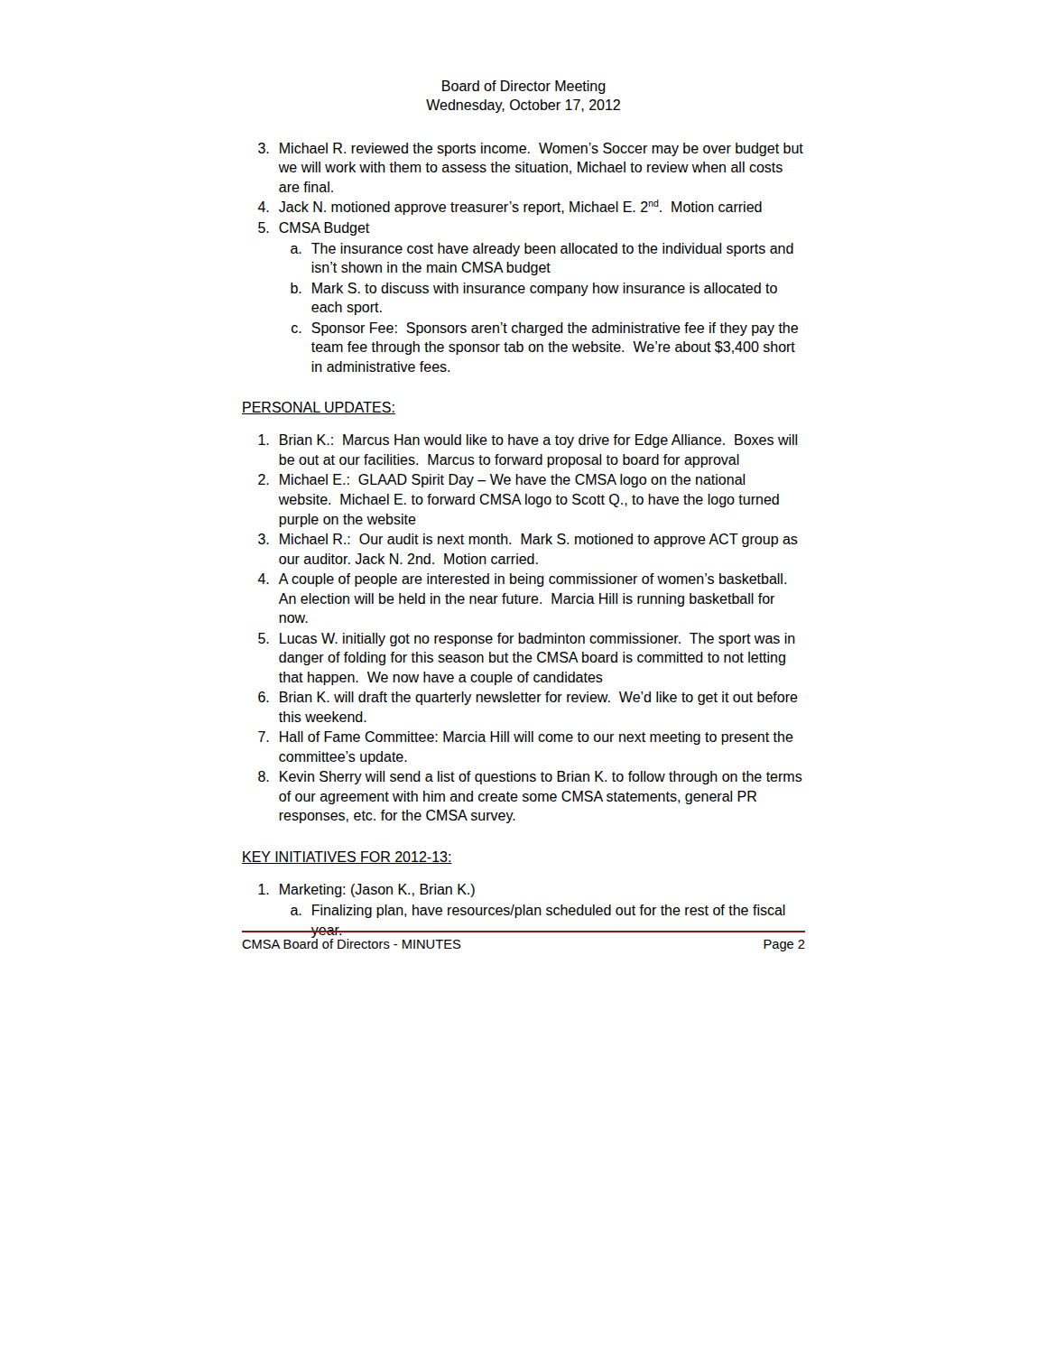Board of Director Meeting
Wednesday, October 17, 2012
Michael R. reviewed the sports income. Women’s Soccer may be over budget but we will work with them to assess the situation, Michael to review when all costs are final.
Jack N. motioned approve treasurer’s report, Michael E. 2nd. Motion carried
CMSA Budget
The insurance cost have already been allocated to the individual sports and isn’t shown in the main CMSA budget
Mark S. to discuss with insurance company how insurance is allocated to each sport.
Sponsor Fee: Sponsors aren’t charged the administrative fee if they pay the team fee through the sponsor tab on the website. We’re about $3,400 short in administrative fees.
PERSONAL UPDATES:
Brian K.: Marcus Han would like to have a toy drive for Edge Alliance. Boxes will be out at our facilities. Marcus to forward proposal to board for approval
Michael E.: GLAAD Spirit Day – We have the CMSA logo on the national website. Michael E. to forward CMSA logo to Scott Q., to have the logo turned purple on the website
Michael R.: Our audit is next month. Mark S. motioned to approve ACT group as our auditor. Jack N. 2nd. Motion carried.
A couple of people are interested in being commissioner of women’s basketball. An election will be held in the near future. Marcia Hill is running basketball for now.
Lucas W. initially got no response for badminton commissioner. The sport was in danger of folding for this season but the CMSA board is committed to not letting that happen. We now have a couple of candidates
Brian K. will draft the quarterly newsletter for review. We’d like to get it out before this weekend.
Hall of Fame Committee: Marcia Hill will come to our next meeting to present the committee’s update.
Kevin Sherry will send a list of questions to Brian K. to follow through on the terms of our agreement with him and create some CMSA statements, general PR responses, etc. for the CMSA survey.
KEY INITIATIVES FOR 2012-13:
Marketing: (Jason K., Brian K.)
Finalizing plan, have resources/plan scheduled out for the rest of the fiscal year.
CMSA Board of Directors - MINUTES
Page 2